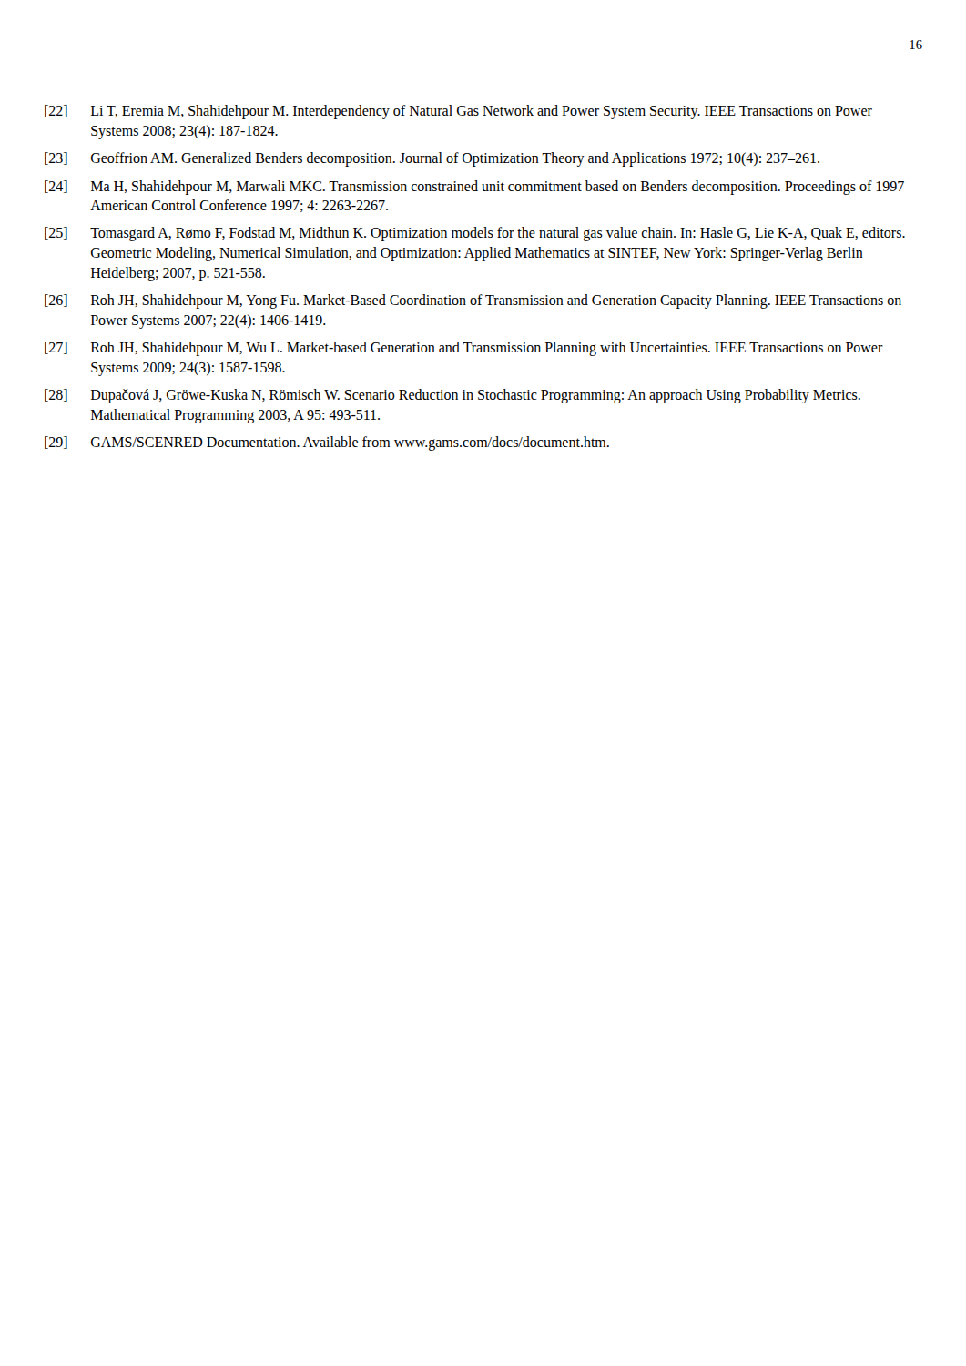16
[22] Li T, Eremia M, Shahidehpour M. Interdependency of Natural Gas Network and Power System Security. IEEE Transactions on Power Systems 2008; 23(4): 187-1824.
[23] Geoffrion AM. Generalized Benders decomposition. Journal of Optimization Theory and Applications 1972; 10(4): 237–261.
[24] Ma H, Shahidehpour M, Marwali MKC. Transmission constrained unit commitment based on Benders decomposition. Proceedings of 1997 American Control Conference 1997; 4: 2263-2267.
[25] Tomasgard A, Rømo F, Fodstad M, Midthun K. Optimization models for the natural gas value chain. In: Hasle G, Lie K-A, Quak E, editors. Geometric Modeling, Numerical Simulation, and Optimization: Applied Mathematics at SINTEF, New York: Springer-Verlag Berlin Heidelberg; 2007, p. 521-558.
[26] Roh JH, Shahidehpour M, Yong Fu. Market-Based Coordination of Transmission and Generation Capacity Planning. IEEE Transactions on Power Systems 2007; 22(4): 1406-1419.
[27] Roh JH, Shahidehpour M, Wu L. Market-based Generation and Transmission Planning with Uncertainties. IEEE Transactions on Power Systems 2009; 24(3): 1587-1598.
[28] Dupačová J, Gröwe-Kuska N, Römisch W. Scenario Reduction in Stochastic Programming: An approach Using Probability Metrics. Mathematical Programming 2003, A 95: 493-511.
[29] GAMS/SCENRED Documentation. Available from www.gams.com/docs/document.htm.